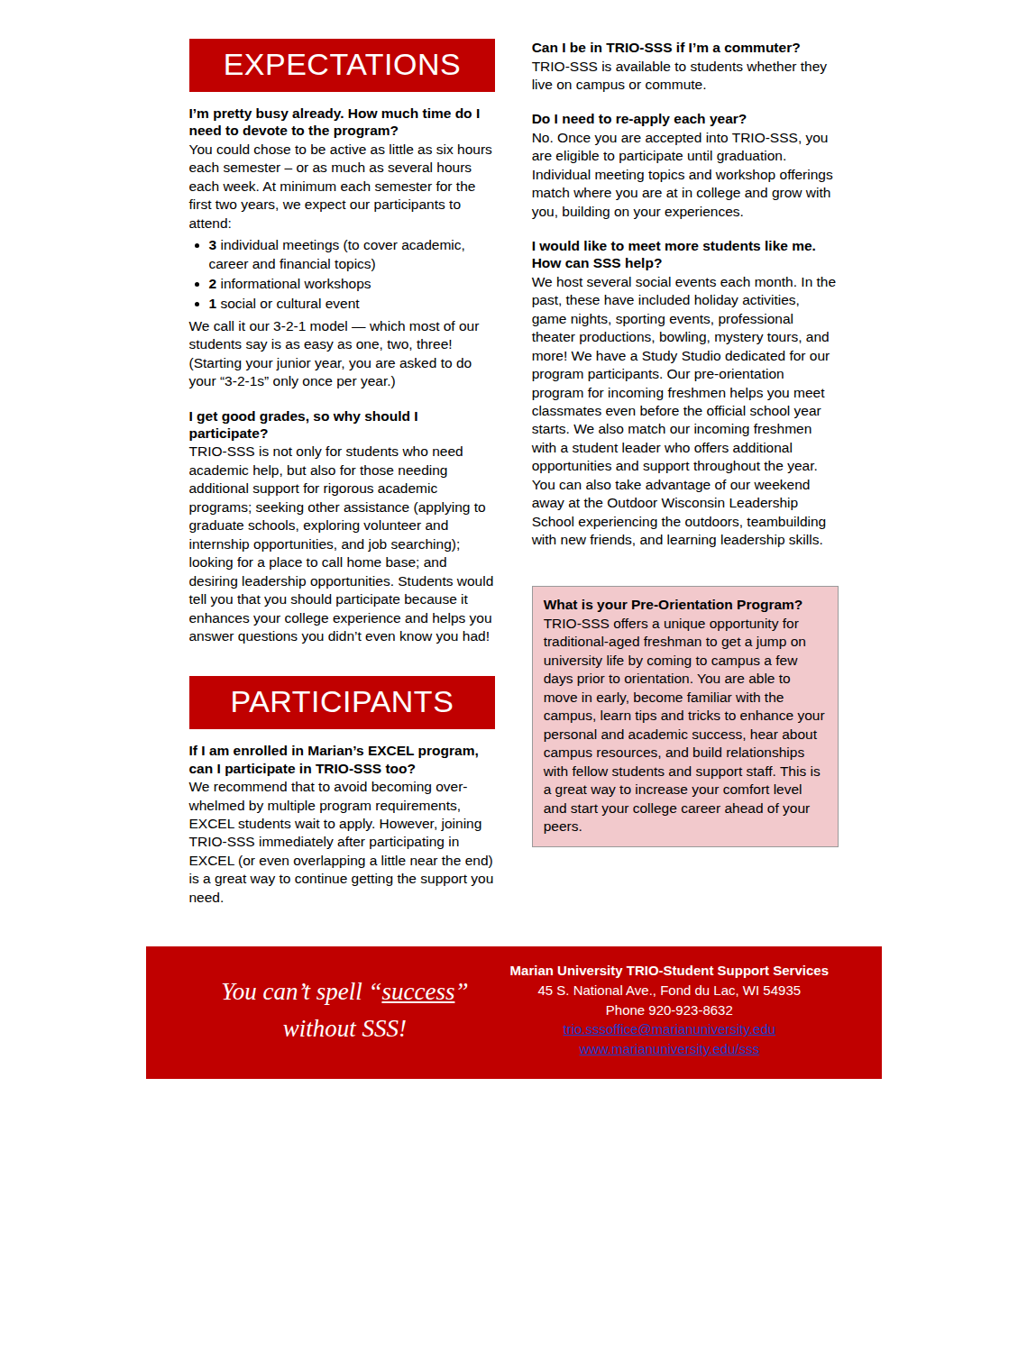EXPECTATIONS
I’m pretty busy already. How much time do I need to devote to the program?
You could chose to be active as little as six hours each semester – or as much as several hours each week. At minimum each semester for the first two years, we expect our participants to attend:
3 individual meetings (to cover academic, career and financial topics)
2 informational workshops
1 social or cultural event
We call it our 3-2-1 model — which most of our students say is as easy as one, two, three! (Starting your junior year, you are asked to do your “3-2-1s” only once per year.)
I get good grades, so why should I participate?
TRIO-SSS is not only for students who need academic help, but also for those needing additional support for rigorous academic programs; seeking other assistance (applying to graduate schools, exploring volunteer and internship opportunities, and job searching); looking for a place to call home base; and desiring leadership opportunities. Students would tell you that you should participate because it enhances your college experience and helps you answer questions you didn’t even know you had!
PARTICIPANTS
If I am enrolled in Marian’s EXCEL program, can I participate in TRIO-SSS too?
We recommend that to avoid becoming over-whelmed by multiple program requirements, EXCEL students wait to apply. However, joining TRIO-SSS immediately after participating in EXCEL (or even overlapping a little near the end) is a great way to continue getting the support you need.
Can I be in TRIO-SSS if I’m a commuter?
TRIO-SSS is available to students whether they live on campus or commute.
Do I need to re-apply each year?
No. Once you are accepted into TRIO-SSS, you are eligible to participate until graduation. Individual meeting topics and workshop offerings match where you are at in college and grow with you, building on your experiences.
I would like to meet more students like me. How can SSS help?
We host several social events each month. In the past, these have included holiday activities, game nights, sporting events, professional theater productions, bowling, mystery tours, and more! We have a Study Studio dedicated for our program participants. Our pre-orientation program for incoming freshmen helps you meet classmates even before the official school year starts. We also match our incoming freshmen with a student leader who offers additional opportunities and support throughout the year. You can also take advantage of our weekend away at the Outdoor Wisconsin Leadership School experiencing the outdoors, teambuilding with new friends, and learning leadership skills.
What is your Pre-Orientation Program?
TRIO-SSS offers a unique opportunity for traditional-aged freshman to get a jump on university life by coming to campus a few days prior to orientation. You are able to move in early, become familiar with the campus, learn tips and tricks to enhance your personal and academic success, hear about campus resources, and build relationships with fellow students and support staff. This is a great way to increase your comfort level and start your college career ahead of your peers.
You can’t spell “success”
without SSS!
Marian University TRIO-Student Support Services
45 S. National Ave., Fond du Lac, WI 54935
Phone 920-923-8632
trio.sssoffice@marianuniversity.edu
www.marianuniversity.edu/sss